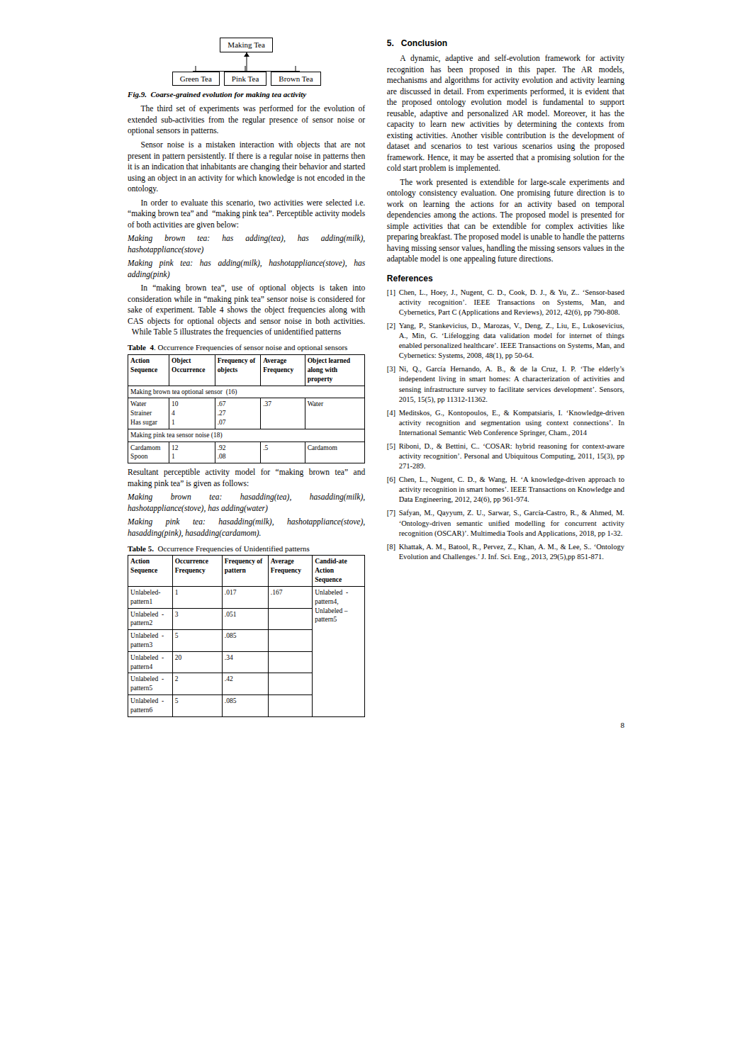Making Tea
Green Tea
Pink Tea
Brown Tea
Fig.9. Coarse-grained evolution for making tea activity
The third set of experiments was performed for the evolution of extended sub-activities from the regular presence of sensor noise or optional sensors in patterns.
Sensor noise is a mistaken interaction with objects that are not present in pattern persistently. If there is a regular noise in patterns then it is an indication that inhabitants are changing their behavior and started using an object in an activity for which knowledge is not encoded in the ontology.
In order to evaluate this scenario, two activities were selected i.e. “making brown tea” and “making pink tea”. Perceptible activity models of both activities are given below:
Making brown tea: has adding(tea), has adding(milk), hashotappliance(stove)
Making pink tea: has adding(milk), hashotappliance(stove), has adding(pink)
In “making brown tea”, use of optional objects is taken into consideration while in “making pink tea” sensor noise is considered for sake of experiment. Table 4 shows the object frequencies along with CAS objects for optional objects and sensor noise in both activities. While Table 5 illustrates the frequencies of unidentified patterns
Table 4. Occurrence Frequencies of sensor noise and optional sensors
| Action Sequence | Object Occurrence | Frequency of objects | Average Frequency | Object learned along with property |
| --- | --- | --- | --- | --- |
| Making brown tea optional sensor (16) |
| Water Strainer Has sugar | 10 4 1 | .67 .27 .07 | .37 | Water |
| Making pink tea sensor noise (18) |
| Cardamom Spoon | 12 1 | .92 .08 | .5 | Cardamom |
Resultant perceptible activity model for “making brown tea” and making pink tea” is given as follows:
Making brown tea: hasadding(tea), hasadding(milk), hashotappliance(stove), has adding(water)
Making pink tea: hasadding(milk), hashotappliance(stove), hasadding(pink), hasadding(cardamom).
Table 5. Occurrence Frequencies of Unidentified patterns
| Action Sequence | Occurrence Frequency | Frequency of pattern | Average Frequency | Candid-ate Action Sequence |
| --- | --- | --- | --- | --- |
| Unlabeled-pattern1 | 1 | .017 | .167 | Unlabeled - pattern4, Unlabeled – pattern5 |
| Unlabeled - pattern2 | 3 | .051 | |
| Unlabeled - pattern3 | 5 | .085 | |
| Unlabeled - pattern4 | 20 | .34 | |
| Unlabeled - pattern5 | 2 | .42 | |
| Unlabeled - pattern6 | 5 | .085 | |
5. Conclusion
A dynamic, adaptive and self-evolution framework for activity recognition has been proposed in this paper. The AR models, mechanisms and algorithms for activity evolution and activity learning are discussed in detail. From experiments performed, it is evident that the proposed ontology evolution model is fundamental to support reusable, adaptive and personalized AR model. Moreover, it has the capacity to learn new activities by determining the contexts from existing activities. Another visible contribution is the development of dataset and scenarios to test various scenarios using the proposed framework. Hence, it may be asserted that a promising solution for the cold start problem is implemented.
The work presented is extendible for large-scale experiments and ontology consistency evaluation. One promising future direction is to work on learning the actions for an activity based on temporal dependencies among the actions. The proposed model is presented for simple activities that can be extendible for complex activities like preparing breakfast. The proposed model is unable to handle the patterns having missing sensor values, handling the missing sensors values in the adaptable model is one appealing future directions.
References
[1] Chen, L., Hoey, J., Nugent, C. D., Cook, D. J., & Yu, Z.. ‘Sensor-based activity recognition’. IEEE Transactions on Systems, Man, and Cybernetics, Part C (Applications and Reviews), 2012, 42(6), pp 790-808.
[2] Yang, P., Stankevicius, D., Marozas, V., Deng, Z., Liu, E., Lukosevicius, A., Min, G. ‘Lifelogging data validation model for internet of things enabled personalized healthcare’. IEEE Transactions on Systems, Man, and Cybernetics: Systems, 2008, 48(1), pp 50-64.
[3] Ni, Q., García Hernando, A. B., & de la Cruz, I. P. ‘The elderly’s independent living in smart homes: A characterization of activities and sensing infrastructure survey to facilitate services development’. Sensors, 2015, 15(5), pp 11312-11362.
[4] Meditskos, G., Kontopoulos, E., & Kompatsiaris, I. ‘Knowledge-driven activity recognition and segmentation using context connections’. In International Semantic Web Conference Springer, Cham., 2014
[5] Riboni, D., & Bettini, C.. ‘COSAR: hybrid reasoning for context-aware activity recognition’. Personal and Ubiquitous Computing, 2011, 15(3), pp 271-289.
[6] Chen, L., Nugent, C. D., & Wang, H. ‘A knowledge-driven approach to activity recognition in smart homes’. IEEE Transactions on Knowledge and Data Engineering, 2012, 24(6), pp 961-974.
[7] Safyan, M., Qayyum, Z. U., Sarwar, S., García-Castro, R., & Ahmed, M. ‘Ontology-driven semantic unified modelling for concurrent activity recognition (OSCAR)’. Multimedia Tools and Applications, 2018, pp 1-32.
[8] Khattak, A. M., Batool, R., Pervez, Z., Khan, A. M., & Lee, S.. ‘Ontology Evolution and Challenges.’ J. Inf. Sci. Eng., 2013, 29(5),pp 851-871.
8